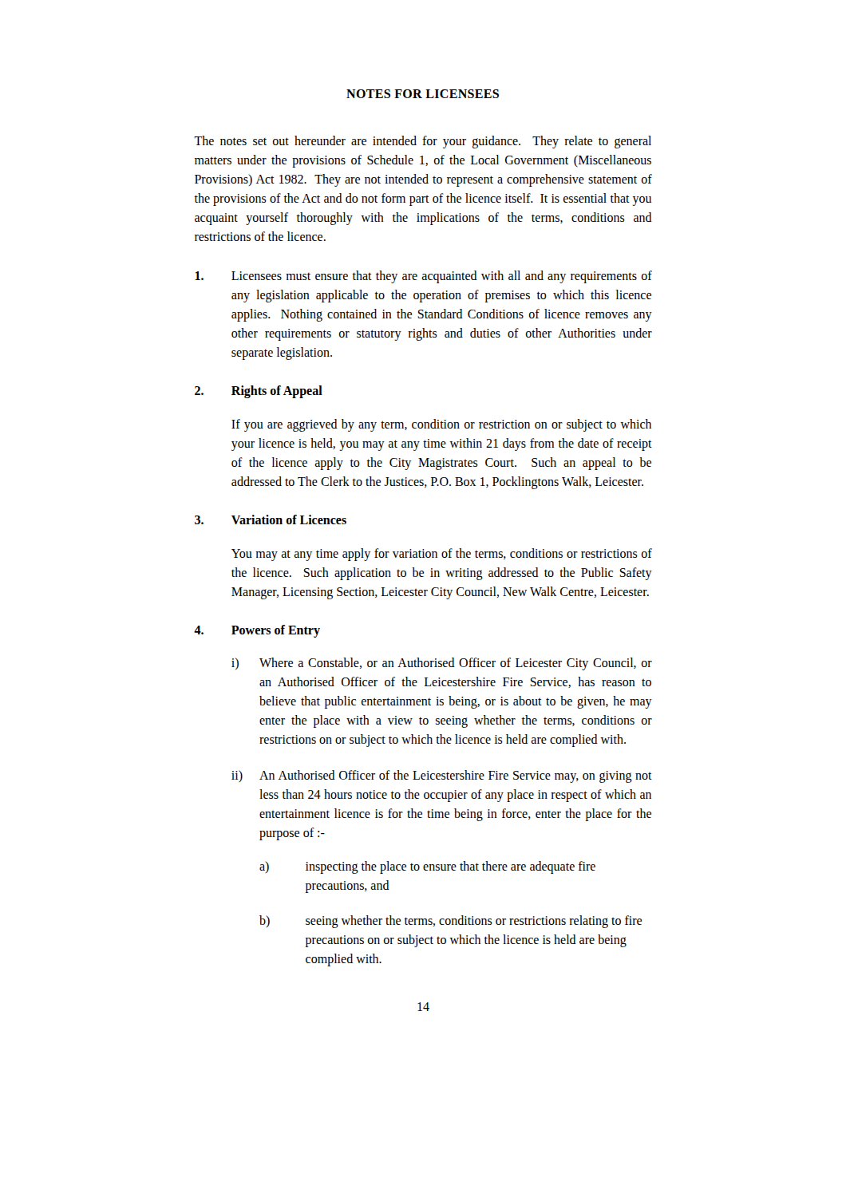NOTES FOR LICENSEES
The notes set out hereunder are intended for your guidance. They relate to general matters under the provisions of Schedule 1, of the Local Government (Miscellaneous Provisions) Act 1982. They are not intended to represent a comprehensive statement of the provisions of the Act and do not form part of the licence itself. It is essential that you acquaint yourself thoroughly with the implications of the terms, conditions and restrictions of the licence.
1.
Licensees must ensure that they are acquainted with all and any requirements of any legislation applicable to the operation of premises to which this licence applies. Nothing contained in the Standard Conditions of licence removes any other requirements or statutory rights and duties of other Authorities under separate legislation.
2.
Rights of Appeal
If you are aggrieved by any term, condition or restriction on or subject to which your licence is held, you may at any time within 21 days from the date of receipt of the licence apply to the City Magistrates Court. Such an appeal to be addressed to The Clerk to the Justices, P.O. Box 1, Pocklingtons Walk, Leicester.
3.
Variation of Licences
You may at any time apply for variation of the terms, conditions or restrictions of the licence. Such application to be in writing addressed to the Public Safety Manager, Licensing Section, Leicester City Council, New Walk Centre, Leicester.
4.
Powers of Entry
i) Where a Constable, or an Authorised Officer of Leicester City Council, or an Authorised Officer of the Leicestershire Fire Service, has reason to believe that public entertainment is being, or is about to be given, he may enter the place with a view to seeing whether the terms, conditions or restrictions on or subject to which the licence is held are complied with.
ii) An Authorised Officer of the Leicestershire Fire Service may, on giving not less than 24 hours notice to the occupier of any place in respect of which an entertainment licence is for the time being in force, enter the place for the purpose of :-
a) inspecting the place to ensure that there are adequate fire precautions, and
b) seeing whether the terms, conditions or restrictions relating to fire precautions on or subject to which the licence is held are being complied with.
14